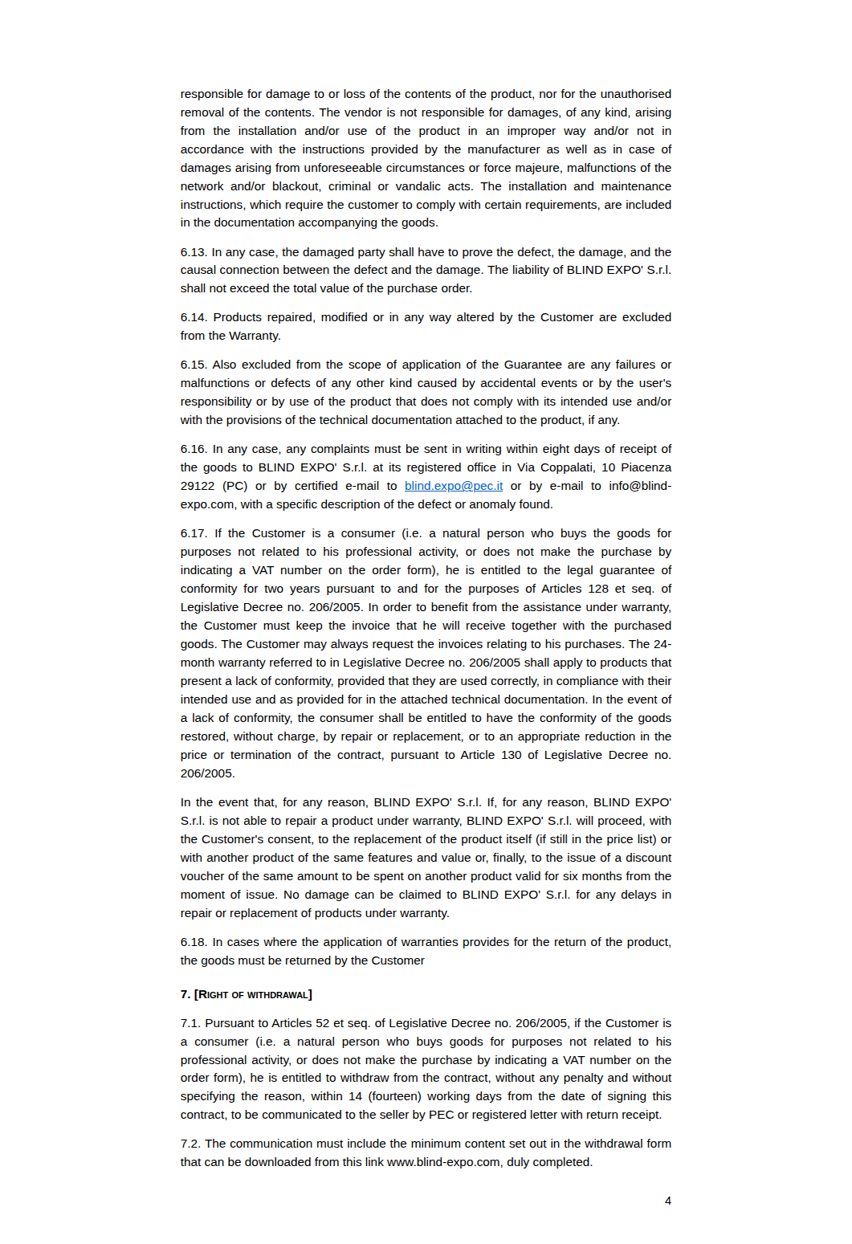responsible for damage to or loss of the contents of the product, nor for the unauthorised removal of the contents. The vendor is not responsible for damages, of any kind, arising from the installation and/or use of the product in an improper way and/or not in accordance with the instructions provided by the manufacturer as well as in case of damages arising from unforeseeable circumstances or force majeure, malfunctions of the network and/or blackout, criminal or vandalic acts. The installation and maintenance instructions, which require the customer to comply with certain requirements, are included in the documentation accompanying the goods.
6.13. In any case, the damaged party shall have to prove the defect, the damage, and the causal connection between the defect and the damage. The liability of BLIND EXPO' S.r.l. shall not exceed the total value of the purchase order.
6.14. Products repaired, modified or in any way altered by the Customer are excluded from the Warranty.
6.15. Also excluded from the scope of application of the Guarantee are any failures or malfunctions or defects of any other kind caused by accidental events or by the user's responsibility or by use of the product that does not comply with its intended use and/or with the provisions of the technical documentation attached to the product, if any.
6.16. In any case, any complaints must be sent in writing within eight days of receipt of the goods to BLIND EXPO' S.r.l. at its registered office in Via Coppalati, 10 Piacenza 29122 (PC) or by certified e-mail to blind.expo@pec.it or by e-mail to info@blind-expo.com, with a specific description of the defect or anomaly found.
6.17. If the Customer is a consumer (i.e. a natural person who buys the goods for purposes not related to his professional activity, or does not make the purchase by indicating a VAT number on the order form), he is entitled to the legal guarantee of conformity for two years pursuant to and for the purposes of Articles 128 et seq. of Legislative Decree no. 206/2005. In order to benefit from the assistance under warranty, the Customer must keep the invoice that he will receive together with the purchased goods. The Customer may always request the invoices relating to his purchases. The 24-month warranty referred to in Legislative Decree no. 206/2005 shall apply to products that present a lack of conformity, provided that they are used correctly, in compliance with their intended use and as provided for in the attached technical documentation. In the event of a lack of conformity, the consumer shall be entitled to have the conformity of the goods restored, without charge, by repair or replacement, or to an appropriate reduction in the price or termination of the contract, pursuant to Article 130 of Legislative Decree no. 206/2005.
In the event that, for any reason, BLIND EXPO' S.r.l. If, for any reason, BLIND EXPO' S.r.l. is not able to repair a product under warranty, BLIND EXPO' S.r.l. will proceed, with the Customer's consent, to the replacement of the product itself (if still in the price list) or with another product of the same features and value or, finally, to the issue of a discount voucher of the same amount to be spent on another product valid for six months from the moment of issue. No damage can be claimed to BLIND EXPO' S.r.l. for any delays in repair or replacement of products under warranty.
6.18. In cases where the application of warranties provides for the return of the product, the goods must be returned by the Customer
7. [Right of withdrawal]
7.1. Pursuant to Articles 52 et seq. of Legislative Decree no. 206/2005, if the Customer is a consumer (i.e. a natural person who buys goods for purposes not related to his professional activity, or does not make the purchase by indicating a VAT number on the order form), he is entitled to withdraw from the contract, without any penalty and without specifying the reason, within 14 (fourteen) working days from the date of signing this contract, to be communicated to the seller by PEC or registered letter with return receipt.
7.2. The communication must include the minimum content set out in the withdrawal form that can be downloaded from this link www.blind-expo.com, duly completed.
4